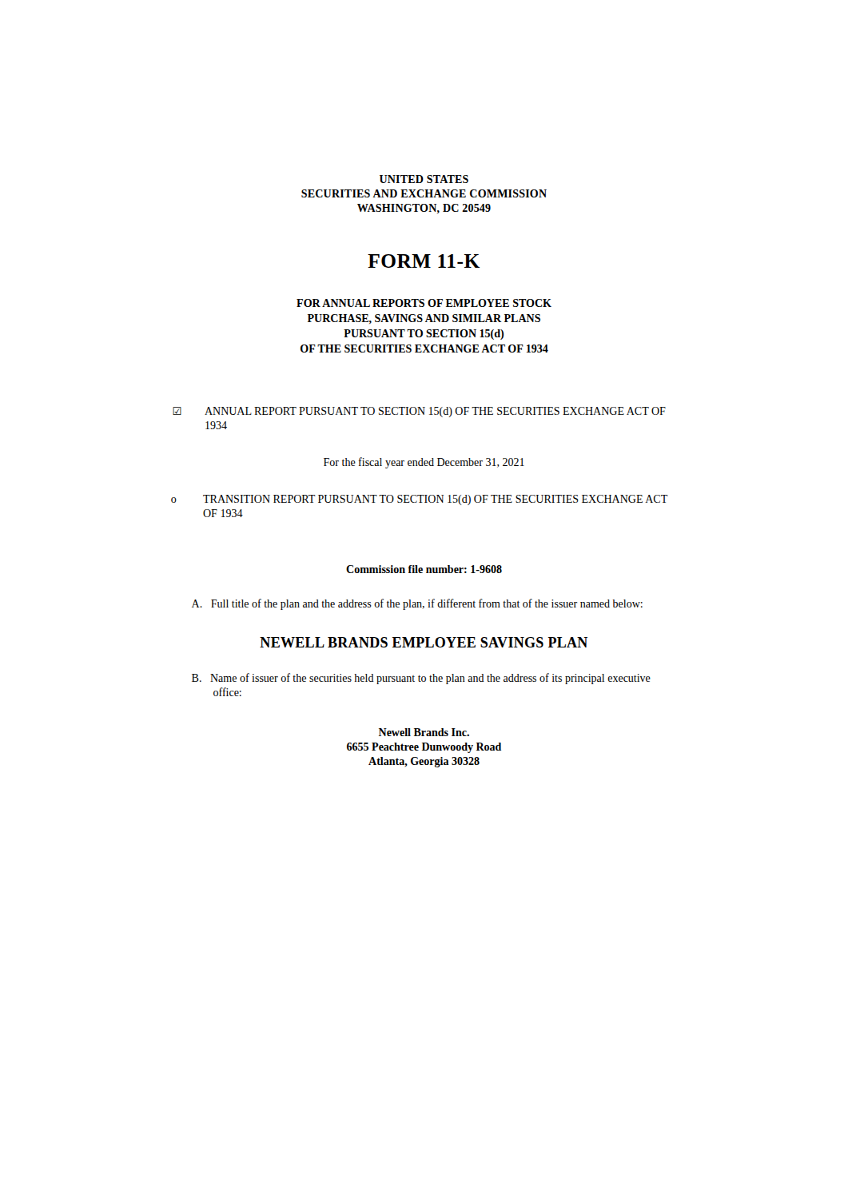UNITED STATES
SECURITIES AND EXCHANGE COMMISSION
WASHINGTON, DC 20549
FORM 11-K
FOR ANNUAL REPORTS OF EMPLOYEE STOCK
PURCHASE, SAVINGS AND SIMILAR PLANS
PURSUANT TO SECTION 15(d)
OF THE SECURITIES EXCHANGE ACT OF 1934
☑
ANNUAL REPORT PURSUANT TO SECTION 15(d) OF THE SECURITIES EXCHANGE ACT OF 1934
For the fiscal year ended December 31, 2021
o
TRANSITION REPORT PURSUANT TO SECTION 15(d) OF THE SECURITIES EXCHANGE ACT OF 1934
Commission file number: 1-9608
A. Full title of the plan and the address of the plan, if different from that of the issuer named below:
NEWELL BRANDS EMPLOYEE SAVINGS PLAN
B. Name of issuer of the securities held pursuant to the plan and the address of its principal executive office:
Newell Brands Inc.
6655 Peachtree Dunwoody Road
Atlanta, Georgia 30328